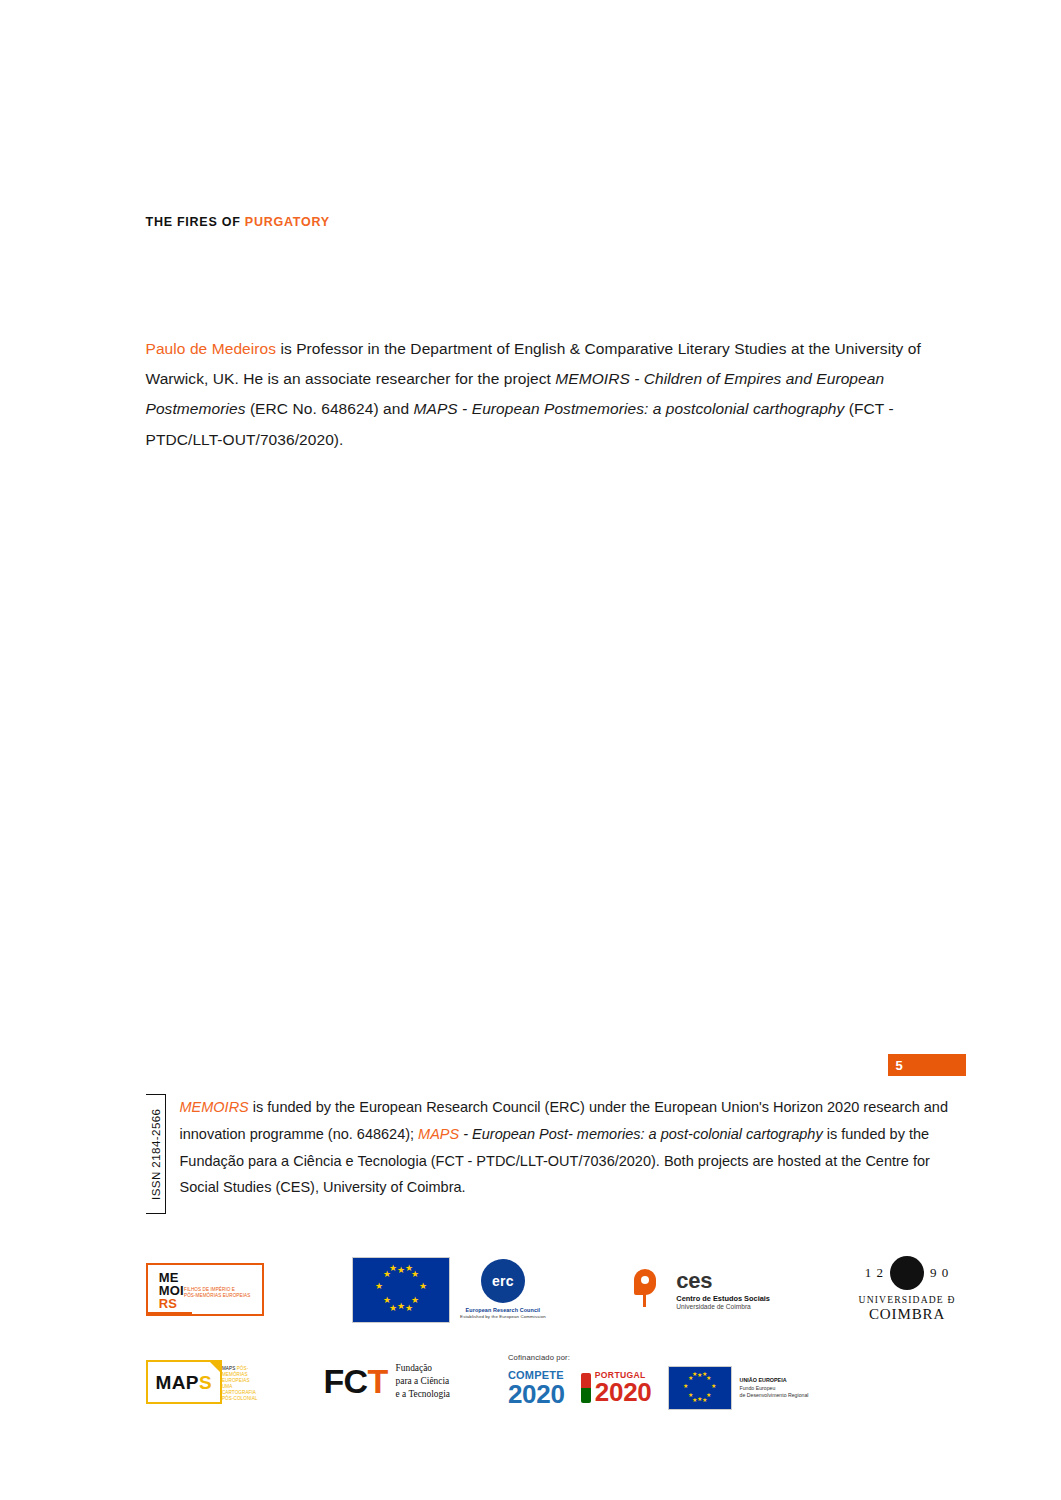The Fires of Purgatory
Paulo de Medeiros is Professor in the Department of English & Comparative Literary Studies at the University of Warwick, UK. He is an associate researcher for the project MEMOIRS - Children of Empires and European Postmemories (ERC No. 648624) and MAPS - European Postmemories: a postcolonial carthography (FCT - PTDC/LLT-OUT/7036/2020).
5
ISSN 2184-2566
MEMOIRS is funded by the European Research Council (ERC) under the European Union's Horizon 2020 research and innovation programme (no. 648624); MAPS - European Post- memories: a post-colonial cartography is funded by the Fundação para a Ciência e Tecnologia (FCT - PTDC/LLT-OUT/7036/2020). Both projects are hosted at the Centre for Social Studies (CES), University of Coimbra.
ME
MOI
RS
FILHOS DE IMPÉRIO E
PÓS-MEMÓRIAS EUROPEIAS
★ ★ ★ ★ ★ ★ ★ ★ ★ ★ ★ ★
erc
European Research Council Established by the European Commission
ces
Centro de Estudos Sociais
Universidade de Coimbra
1 2 9 0
UNIVERSIDADE Ð
COIMBRA
MAPS
MAPS PÓS-MEMÓRIAS EUROPEIAS
UMA CARTOGRAFIA PÓS-COLONIAL
FCT
Fundação
para a Ciência
e a Tecnologia
Cofinanciado por:
COMPETE
2020
PORTUGAL
2020
★ ★ ★ ★ ★ ★ ★ ★ ★ ★ ★ ★
UNIÃO EUROPEIA Fundo Europeu
de Desenvolvimento Regional